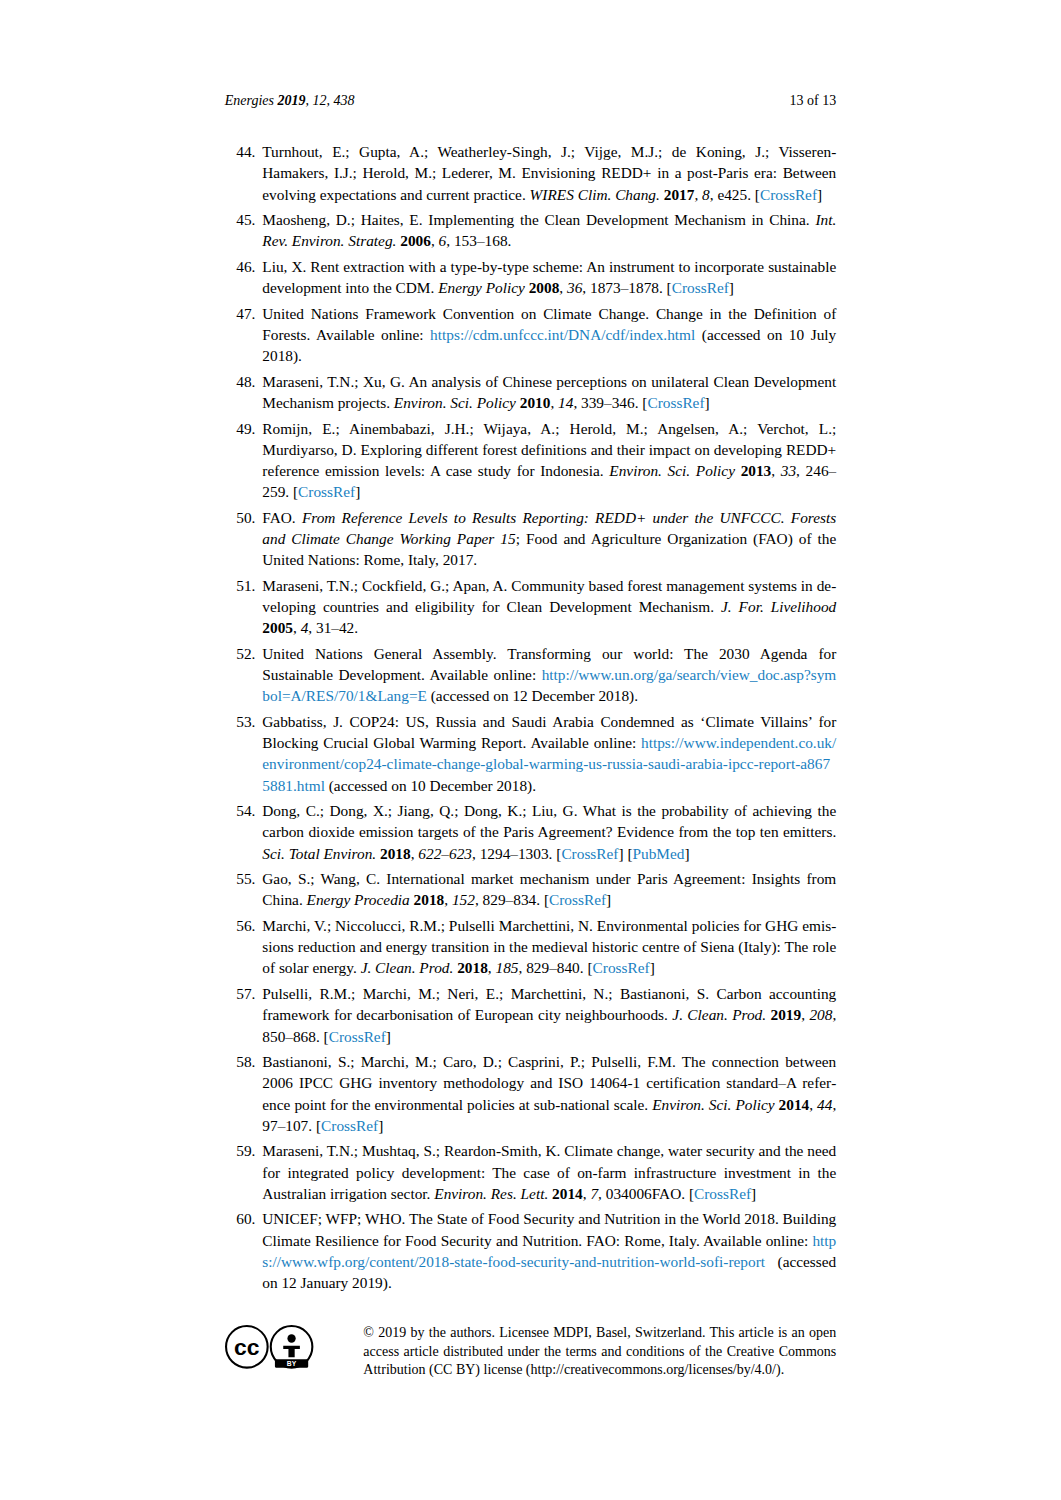Energies 2019, 12, 438
13 of 13
Turnhout, E.; Gupta, A.; Weatherley-Singh, J.; Vijge, M.J.; de Koning, J.; Visseren-Hamakers, I.J.; Herold, M.; Lederer, M. Envisioning REDD+ in a post-Paris era: Between evolving expectations and current practice. WIRES Clim. Chang. 2017, 8, e425. [CrossRef]
Maosheng, D.; Haites, E. Implementing the Clean Development Mechanism in China. Int. Rev. Environ. Strateg. 2006, 6, 153–168.
Liu, X. Rent extraction with a type-by-type scheme: An instrument to incorporate sustainable development into the CDM. Energy Policy 2008, 36, 1873–1878. [CrossRef]
United Nations Framework Convention on Climate Change. Change in the Definition of Forests. Available online: https://cdm.unfccc.int/DNA/cdf/index.html (accessed on 10 July 2018).
Maraseni, T.N.; Xu, G. An analysis of Chinese perceptions on unilateral Clean Development Mechanism projects. Environ. Sci. Policy 2010, 14, 339–346. [CrossRef]
Romijn, E.; Ainembabazi, J.H.; Wijaya, A.; Herold, M.; Angelsen, A.; Verchot, L.; Murdiyarso, D. Exploring different forest definitions and their impact on developing REDD+ reference emission levels: A case study for Indonesia. Environ. Sci. Policy 2013, 33, 246–259. [CrossRef]
FAO. From Reference Levels to Results Reporting: REDD+ under the UNFCCC. Forests and Climate Change Working Paper 15; Food and Agriculture Organization (FAO) of the United Nations: Rome, Italy, 2017.
Maraseni, T.N.; Cockfield, G.; Apan, A. Community based forest management systems in developing countries and eligibility for Clean Development Mechanism. J. For. Livelihood 2005, 4, 31–42.
United Nations General Assembly. Transforming our world: The 2030 Agenda for Sustainable Development. Available online: http://www.un.org/ga/search/view_doc.asp?symbol=A/RES/70/1&Lang=E (accessed on 12 December 2018).
Gabbatiss, J. COP24: US, Russia and Saudi Arabia Condemned as ‘Climate Villains’ for Blocking Crucial Global Warming Report. Available online: https://www.independent.co.uk/environment/cop24-climate-change-global-warming-us-russia-saudi-arabia-ipcc-report-a8675881.html (accessed on 10 December 2018).
Dong, C.; Dong, X.; Jiang, Q.; Dong, K.; Liu, G. What is the probability of achieving the carbon dioxide emission targets of the Paris Agreement? Evidence from the top ten emitters. Sci. Total Environ. 2018, 622–623, 1294–1303. [CrossRef] [PubMed]
Gao, S.; Wang, C. International market mechanism under Paris Agreement: Insights from China. Energy Procedia 2018, 152, 829–834. [CrossRef]
Marchi, V.; Niccolucci, R.M.; Pulselli Marchettini, N. Environmental policies for GHG emissions reduction and energy transition in the medieval historic centre of Siena (Italy): The role of solar energy. J. Clean. Prod. 2018, 185, 829–840. [CrossRef]
Pulselli, R.M.; Marchi, M.; Neri, E.; Marchettini, N.; Bastianoni, S. Carbon accounting framework for decarbonisation of European city neighbourhoods. J. Clean. Prod. 2019, 208, 850–868. [CrossRef]
Bastianoni, S.; Marchi, M.; Caro, D.; Casprini, P.; Pulselli, F.M. The connection between 2006 IPCC GHG inventory methodology and ISO 14064-1 certification standard–A reference point for the environmental policies at sub-national scale. Environ. Sci. Policy 2014, 44, 97–107. [CrossRef]
Maraseni, T.N.; Mushtaq, S.; Reardon-Smith, K. Climate change, water security and the need for integrated policy development: The case of on-farm infrastructure investment in the Australian irrigation sector. Environ. Res. Lett. 2014, 7, 034006FAO. [CrossRef]
UNICEF; WFP; WHO. The State of Food Security and Nutrition in the World 2018. Building Climate Resilience for Food Security and Nutrition. FAO: Rome, Italy. Available online: https://www.wfp.org/content/2018-state-food-security-and-nutrition-world-sofi-report (accessed on 12 January 2019).
cc BY
© 2019 by the authors. Licensee MDPI, Basel, Switzerland. This article is an open access article distributed under the terms and conditions of the Creative Commons Attribution (CC BY) license (http://creativecommons.org/licenses/by/4.0/).